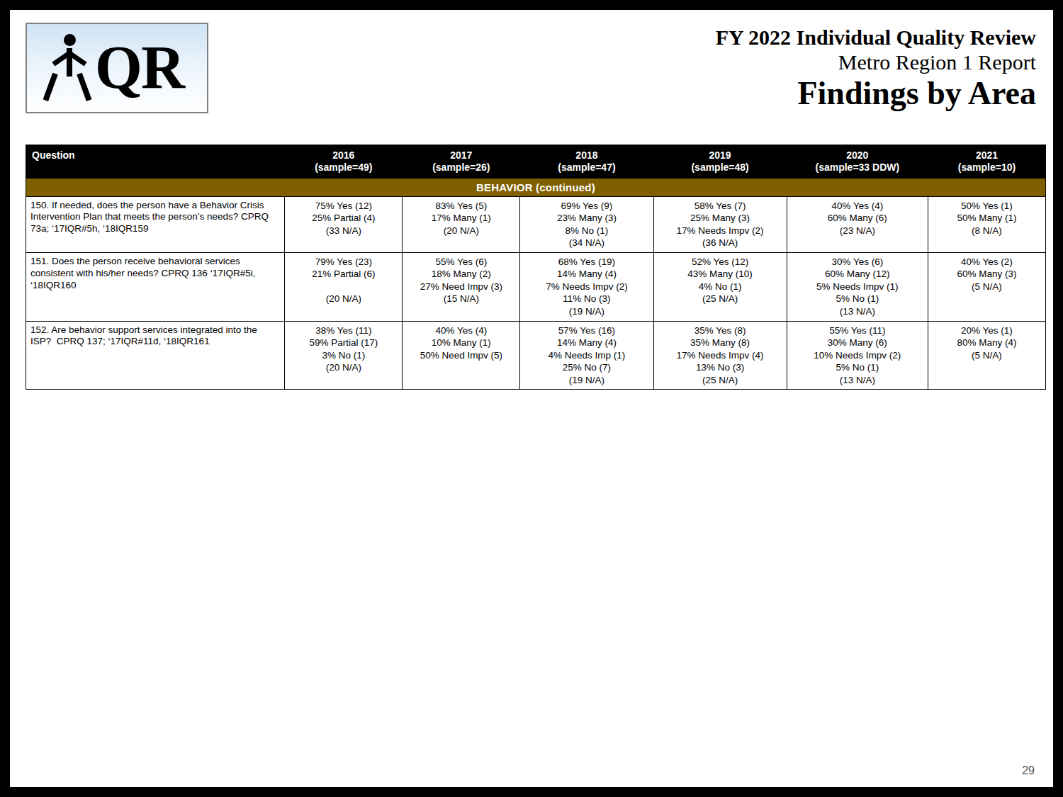QR
FY 2022 Individual Quality Review
Metro Region 1 Report
Findings by Area
| BEHAVIOR (continued) |
| Question | 2016 (sample=49) | 2017 (sample=26) | 2018 (sample=47) | 2019 (sample=48) | 2020 (sample=33 DDW) | 2021 (sample=10) |
| 150. If needed, does the person have a Behavior Crisis Intervention Plan that meets the person’s needs? CPRQ 73a; ‘17IQR#5h, ‘18IQR159 | 75% Yes (12) 25% Partial (4) (33 N/A) | 83% Yes (5) 17% Many (1) (20 N/A) | 69% Yes (9) 23% Many (3) 8% No (1) (34 N/A) | 58% Yes (7) 25% Many (3) 17% Needs Impv (2) (36 N/A) | 40% Yes (4) 60% Many (6) (23 N/A) | 50% Yes (1) 50% Many (1) (8 N/A) |
| 151. Does the person receive behavioral services consistent with his/her needs? CPRQ 136 ‘17IQR#5i, ‘18IQR160 | 79% Yes (23) 21% Partial (6) (20 N/A) | 55% Yes (6) 18% Many (2) 27% Need Impv (3) (15 N/A) | 68% Yes (19) 14% Many (4) 7% Needs Impv (2) 11% No (3) (19 N/A) | 52% Yes (12) 43% Many (10) 4% No (1) (25 N/A) | 30% Yes (6) 60% Many (12) 5% Needs Impv (1) 5% No (1) (13 N/A) | 40% Yes (2) 60% Many (3) (5 N/A) |
| 152. Are behavior support services integrated into the ISP? CPRQ 137; ‘17IQR#11d, ‘18IQR161 | 38% Yes (11) 59% Partial (17) 3% No (1) (20 N/A) | 40% Yes (4) 10% Many (1) 50% Need Impv (5) | 57% Yes (16) 14% Many (4) 4% Needs Imp (1) 25% No (7) (19 N/A) | 35% Yes (8) 35% Many (8) 17% Needs Impv (4) 13% No (3) (25 N/A) | 55% Yes (11) 30% Many (6) 10% Needs Impv (2) 5% No (1) (13 N/A) | 20% Yes (1) 80% Many (4) (5 N/A) |
29